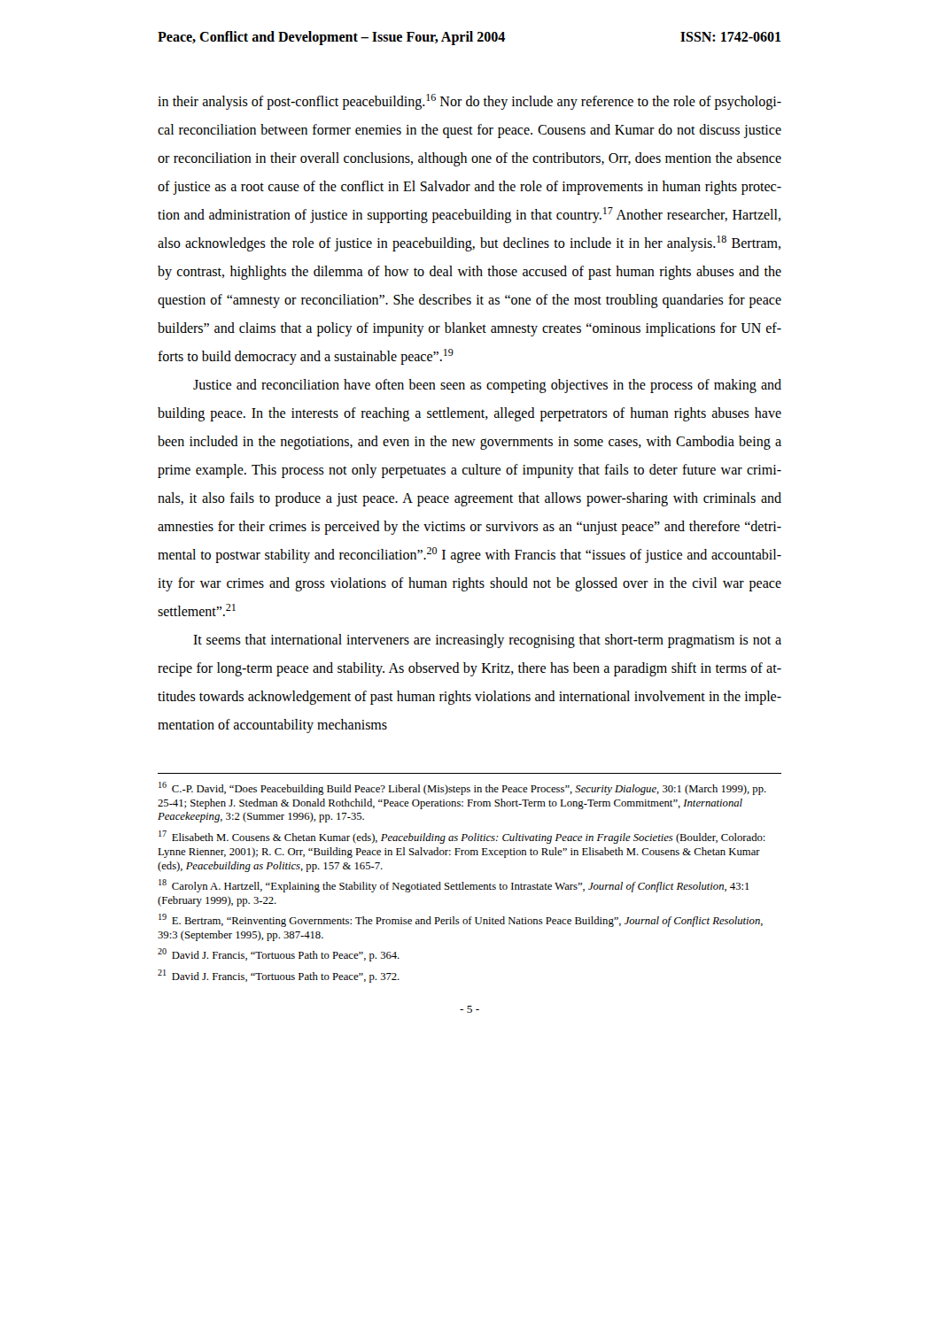Peace, Conflict and Development – Issue Four, April 2004 ISSN: 1742-0601
in their analysis of post-conflict peacebuilding.16 Nor do they include any reference to the role of psychological reconciliation between former enemies in the quest for peace. Cousens and Kumar do not discuss justice or reconciliation in their overall conclusions, although one of the contributors, Orr, does mention the absence of justice as a root cause of the conflict in El Salvador and the role of improvements in human rights protection and administration of justice in supporting peacebuilding in that country.17 Another researcher, Hartzell, also acknowledges the role of justice in peacebuilding, but declines to include it in her analysis.18 Bertram, by contrast, highlights the dilemma of how to deal with those accused of past human rights abuses and the question of “amnesty or reconciliation”. She describes it as “one of the most troubling quandaries for peace builders” and claims that a policy of impunity or blanket amnesty creates “ominous implications for UN efforts to build democracy and a sustainable peace”.19
Justice and reconciliation have often been seen as competing objectives in the process of making and building peace. In the interests of reaching a settlement, alleged perpetrators of human rights abuses have been included in the negotiations, and even in the new governments in some cases, with Cambodia being a prime example. This process not only perpetuates a culture of impunity that fails to deter future war criminals, it also fails to produce a just peace. A peace agreement that allows power-sharing with criminals and amnesties for their crimes is perceived by the victims or survivors as an “unjust peace” and therefore “detrimental to postwar stability and reconciliation”.20 I agree with Francis that “issues of justice and accountability for war crimes and gross violations of human rights should not be glossed over in the civil war peace settlement”.21
It seems that international interveners are increasingly recognising that short-term pragmatism is not a recipe for long-term peace and stability. As observed by Kritz, there has been a paradigm shift in terms of attitudes towards acknowledgement of past human rights violations and international involvement in the implementation of accountability mechanisms
16 C.-P. David, “Does Peacebuilding Build Peace? Liberal (Mis)steps in the Peace Process”, Security Dialogue, 30:1 (March 1999), pp. 25-41; Stephen J. Stedman & Donald Rothchild, “Peace Operations: From Short-Term to Long-Term Commitment”, International Peacekeeping, 3:2 (Summer 1996), pp. 17-35.
17 Elisabeth M. Cousens & Chetan Kumar (eds), Peacebuilding as Politics: Cultivating Peace in Fragile Societies (Boulder, Colorado: Lynne Rienner, 2001); R. C. Orr, “Building Peace in El Salvador: From Exception to Rule” in Elisabeth M. Cousens & Chetan Kumar (eds), Peacebuilding as Politics, pp. 157 & 165-7.
18 Carolyn A. Hartzell, “Explaining the Stability of Negotiated Settlements to Intrastate Wars”, Journal of Conflict Resolution, 43:1 (February 1999), pp. 3-22.
19 E. Bertram, “Reinventing Governments: The Promise and Perils of United Nations Peace Building”, Journal of Conflict Resolution, 39:3 (September 1995), pp. 387-418.
20 David J. Francis, “Tortuous Path to Peace”, p. 364.
21 David J. Francis, “Tortuous Path to Peace”, p. 372.
- 5 -